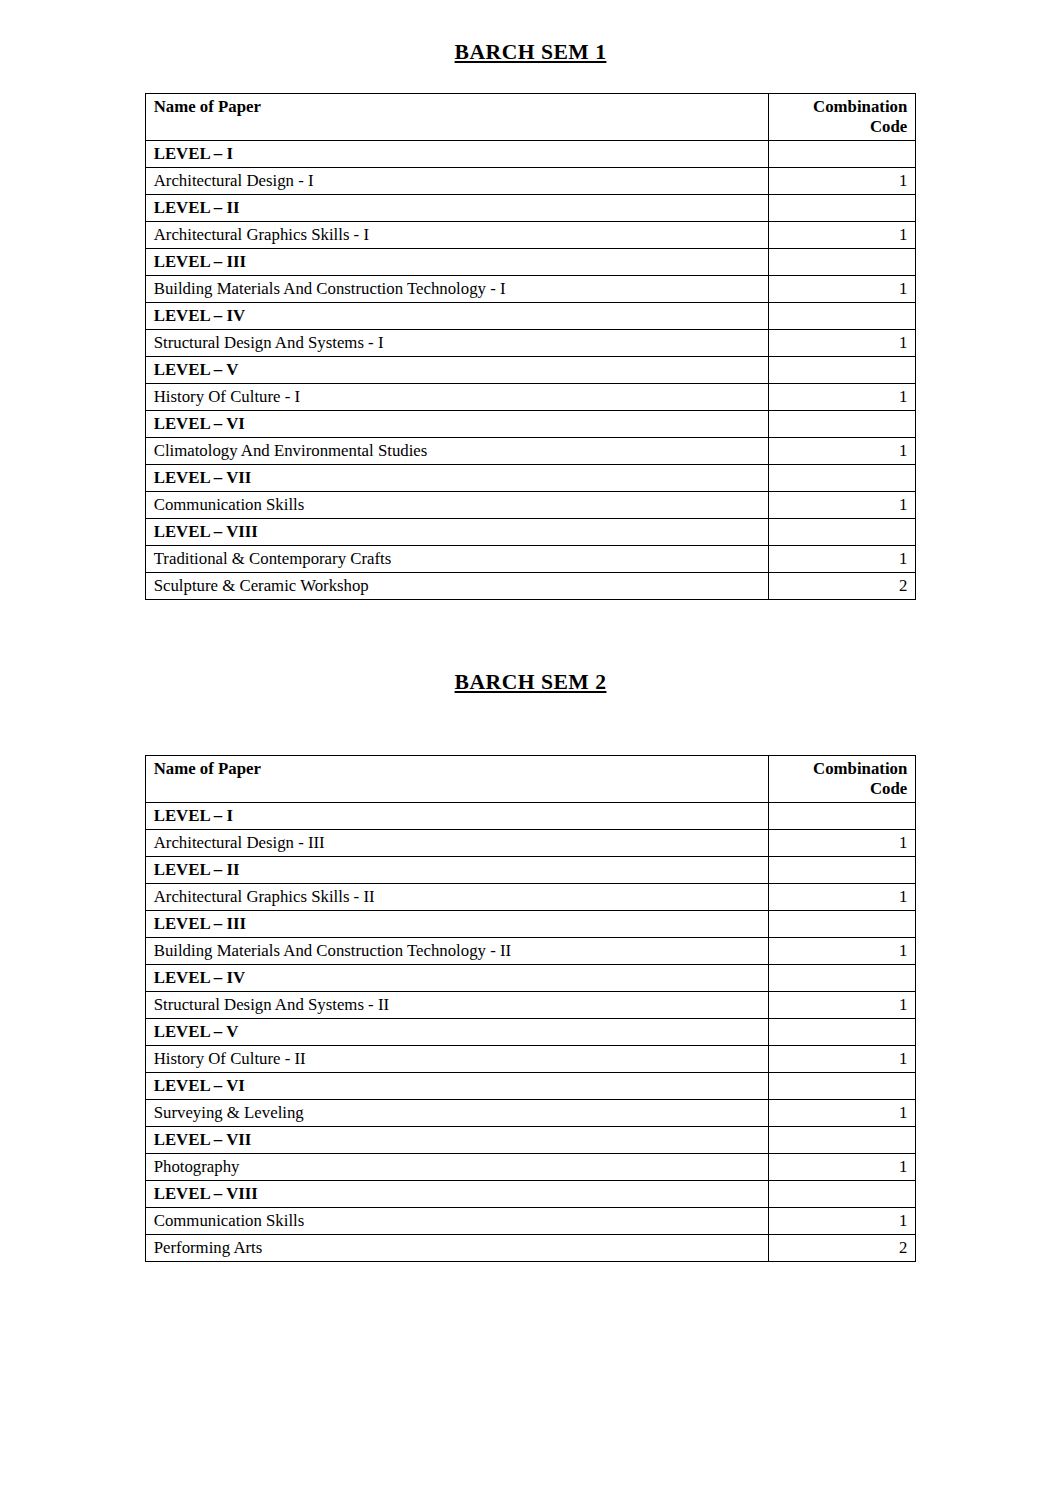BARCH SEM 1
| Name of Paper | Combination Code |
| --- | --- |
| LEVEL – I | |
| Architectural Design - I | 1 |
| LEVEL – II | |
| Architectural Graphics Skills - I | 1 |
| LEVEL – III | |
| Building Materials And Construction Technology - I | 1 |
| LEVEL – IV | |
| Structural Design And Systems - I | 1 |
| LEVEL – V | |
| History Of Culture - I | 1 |
| LEVEL – VI | |
| Climatology And Environmental Studies | 1 |
| LEVEL – VII | |
| Communication Skills | 1 |
| LEVEL – VIII | |
| Traditional & Contemporary Crafts | 1 |
| Sculpture & Ceramic Workshop | 2 |
BARCH SEM 2
| Name of Paper | Combination Code |
| --- | --- |
| LEVEL – I | |
| Architectural Design - III | 1 |
| LEVEL – II | |
| Architectural Graphics Skills - II | 1 |
| LEVEL – III | |
| Building Materials And Construction Technology - II | 1 |
| LEVEL – IV | |
| Structural Design And Systems - II | 1 |
| LEVEL – V | |
| History Of Culture - II | 1 |
| LEVEL – VI | |
| Surveying & Leveling | 1 |
| LEVEL – VII | |
| Photography | 1 |
| LEVEL – VIII | |
| Communication Skills | 1 |
| Performing Arts | 2 |